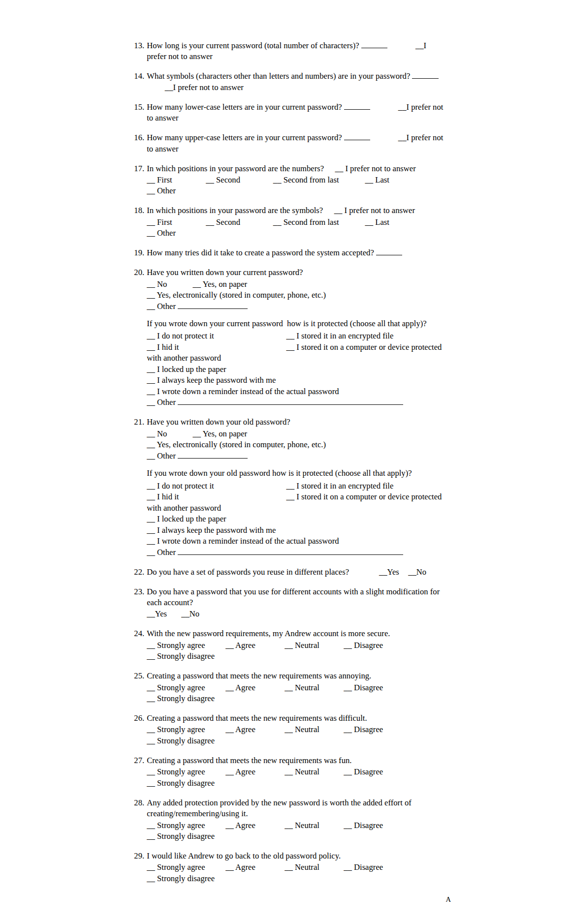13. How long is your current password (total number of characters)? __I prefer not to answer
14. What symbols (characters other than letters and numbers) are in your password? __I prefer not to answer
15. How many lower-case letters are in your current password? __I prefer not to answer
16. How many upper-case letters are in your current password? __I prefer not to answer
17. In which positions in your password are the numbers? __ I prefer not to answer __ First__ Second__ Second from last__ Last__ Other
18. In which positions in your password are the symbols? __ I prefer not to answer __ First__ Second__ Second from last__ Last__ Other
19. How many tries did it take to create a password the system accepted?
20. Have you written down your current password? __ No__ Yes, on paper__ Yes, electronically (stored in computer, phone, etc.)__ Other
If you wrote down your current password how is it protected (choose all that apply)?
__ I do not protect it__ I stored it in an encrypted file
__ I hid it__ I stored it on a computer or device protected with another password
__ I locked up the paper
__ I always keep the password with me
__ I wrote down a reminder instead of the actual password
__ Other
21. Have you written down your old password? __ No__ Yes, on paper__ Yes, electronically (stored in computer, phone, etc.)__ Other
If you wrote down your old password how is it protected (choose all that apply)?
__ I do not protect it__ I stored it in an encrypted file
__ I hid it__ I stored it on a computer or device protected with another password
__ I locked up the paper
__ I always keep the password with me
__ I wrote down a reminder instead of the actual password
__ Other
22. Do you have a set of passwords you reuse in different places? __Yes __No
23. Do you have a password that you use for different accounts with a slight modification for each account? __Yes__No
24. With the new password requirements, my Andrew account is more secure. __ Strongly agree__ Agree__ Neutral__ Disagree__ Strongly disagree
25. Creating a password that meets the new requirements was annoying. __ Strongly agree__ Agree__ Neutral__ Disagree__ Strongly disagree
26. Creating a password that meets the new requirements was difficult. __ Strongly agree__ Agree__ Neutral__ Disagree__ Strongly disagree
27. Creating a password that meets the new requirements was fun. __ Strongly agree__ Agree__ Neutral__ Disagree__ Strongly disagree
28. Any added protection provided by the new password is worth the added effort of creating/remembering/using it. __ Strongly agree__ Agree__ Neutral__ Disagree__ Strongly disagree
29. I would like Andrew to go back to the old password policy. __ Strongly agree__ Agree__ Neutral__ Disagree__ Strongly disagree
A